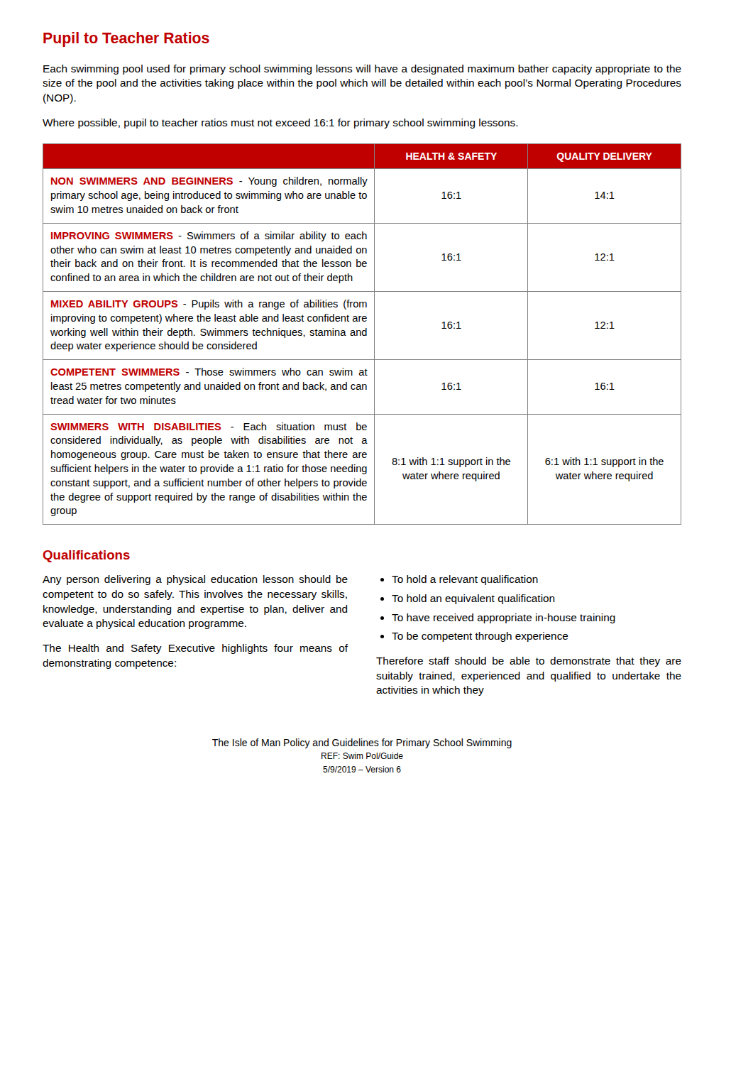Pupil to Teacher Ratios
Each swimming pool used for primary school swimming lessons will have a designated maximum bather capacity appropriate to the size of the pool and the activities taking place within the pool which will be detailed within each pool’s Normal Operating Procedures (NOP).
Where possible, pupil to teacher ratios must not exceed 16:1 for primary school swimming lessons.
| | HEALTH & SAFETY | QUALITY DELIVERY |
| --- | --- | --- |
| NON SWIMMERS AND BEGINNERS - Young children, normally primary school age, being introduced to swimming who are unable to swim 10 metres unaided on back or front | 16:1 | 14:1 |
| IMPROVING SWIMMERS - Swimmers of a similar ability to each other who can swim at least 10 metres competently and unaided on their back and on their front. It is recommended that the lesson be confined to an area in which the children are not out of their depth | 16:1 | 12:1 |
| MIXED ABILITY GROUPS - Pupils with a range of abilities (from improving to competent) where the least able and least confident are working well within their depth. Swimmers techniques, stamina and deep water experience should be considered | 16:1 | 12:1 |
| COMPETENT SWIMMERS - Those swimmers who can swim at least 25 metres competently and unaided on front and back, and can tread water for two minutes | 16:1 | 16:1 |
| SWIMMERS WITH DISABILITIES - Each situation must be considered individually, as people with disabilities are not a homogeneous group. Care must be taken to ensure that there are sufficient helpers in the water to provide a 1:1 ratio for those needing constant support, and a sufficient number of other helpers to provide the degree of support required by the range of disabilities within the group | 8:1 with 1:1 support in the water where required | 6:1 with 1:1 support in the water where required |
Qualifications
Any person delivering a physical education lesson should be competent to do so safely. This involves the necessary skills, knowledge, understanding and expertise to plan, deliver and evaluate a physical education programme.
The Health and Safety Executive highlights four means of demonstrating competence:
To hold a relevant qualification
To hold an equivalent qualification
To have received appropriate in-house training
To be competent through experience
Therefore staff should be able to demonstrate that they are suitably trained, experienced and qualified to undertake the activities in which they
The Isle of Man Policy and Guidelines for Primary School Swimming
REF: Swim Pol/Guide
5/9/2019 – Version 6